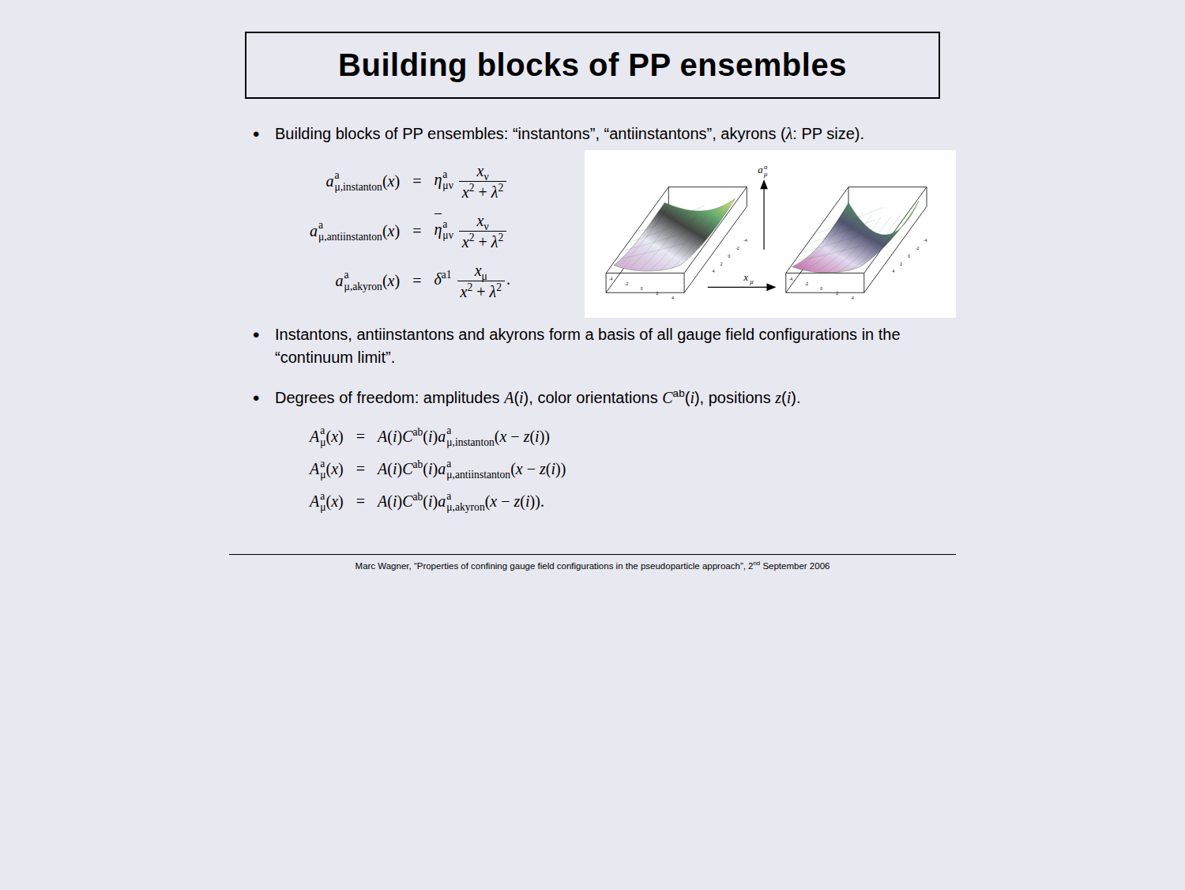Building blocks of PP ensembles
a a μ x μ -2 -4 0 2 4 -4 -2 0 2 4 -2 -4 0 2 4 -4 -2 0 2 4
Building blocks of PP ensembles: “instantons”, “antiinstantons”, akyrons (λ: PP size).
| a a μ,instanton ( x ) | = | η a μν x ν x 2 + λ 2 |
| a a μ,antiinstanton ( x ) | = | ̅ η a μν x ν x 2 + λ 2 |
| a a μ,akyron ( x ) | = | δ a1 x μ x 2 + λ 2 . |
Instantons, antiinstantons and akyrons form a basis of all gauge field configurations in the “continuum limit”.
Degrees of freedom: amplitudes A(i), color orientations Cab(i), positions z(i).
| A a μ ( x ) | = | A ( i ) C ab ( i ) a a μ,instanton ( x − z ( i )) |
| A a μ ( x ) | = | A ( i ) C ab ( i ) a a μ,antiinstanton ( x − z ( i )) |
| A a μ ( x ) | = | A ( i ) C ab ( i ) a a μ,akyron ( x − z ( i )). |
Marc Wagner, “Properties of confining gauge field configurations in the pseudoparticle approach”, 2nd September 2006